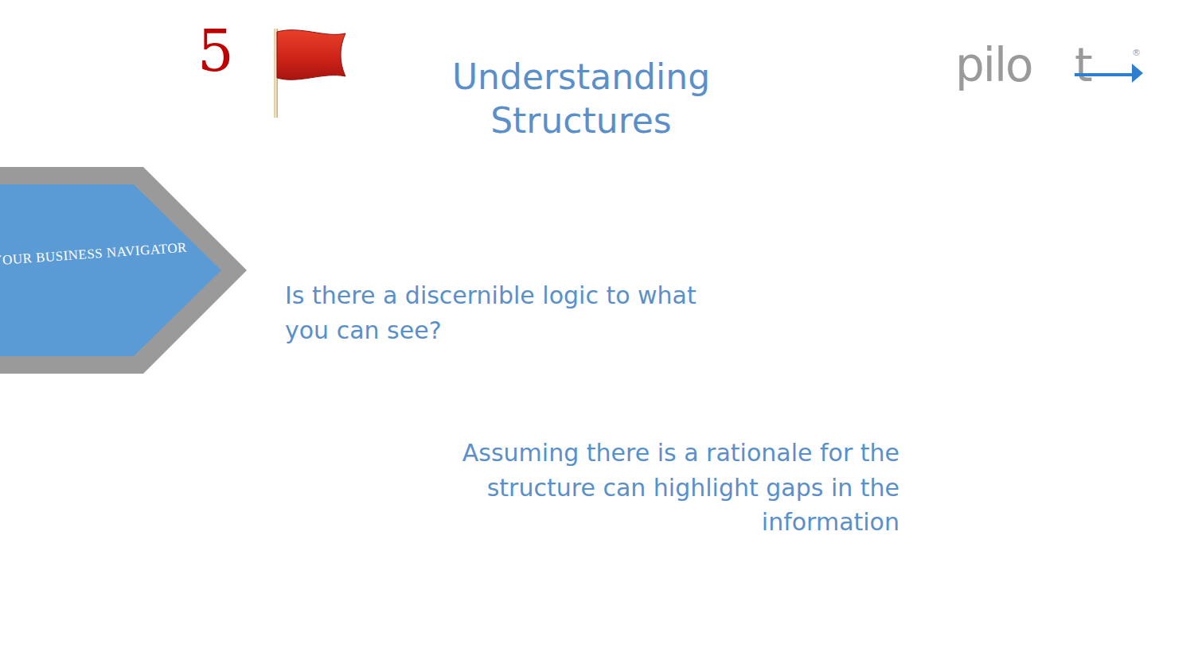5
Understanding
Structures
pilo t ®
YOUR BUSINESS NAVIGATOR
Is there a discernible logic to what you can see?
Assuming there is a rationale for the structure can highlight gaps in the information